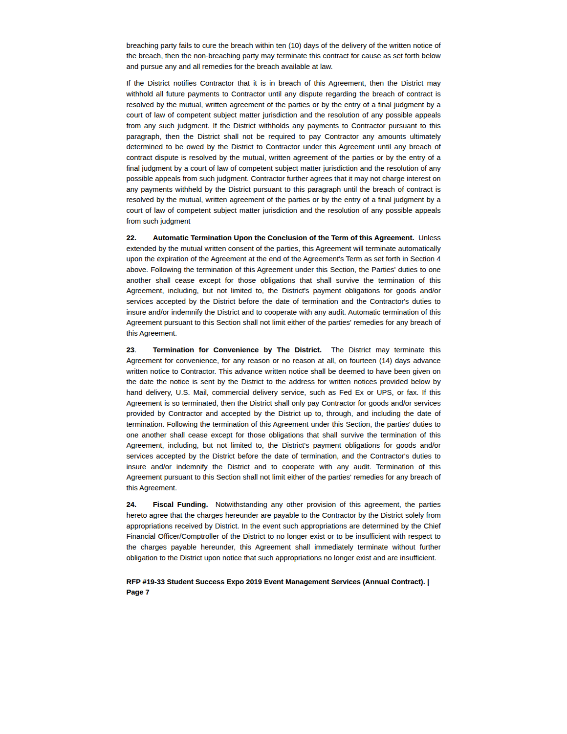breaching party fails to cure the breach within ten (10) days of the delivery of the written notice of the breach, then the non-breaching party may terminate this contract for cause as set forth below and pursue any and all remedies for the breach available at law.
If the District notifies Contractor that it is in breach of this Agreement, then the District may withhold all future payments to Contractor until any dispute regarding the breach of contract is resolved by the mutual, written agreement of the parties or by the entry of a final judgment by a court of law of competent subject matter jurisdiction and the resolution of any possible appeals from any such judgment. If the District withholds any payments to Contractor pursuant to this paragraph, then the District shall not be required to pay Contractor any amounts ultimately determined to be owed by the District to Contractor under this Agreement until any breach of contract dispute is resolved by the mutual, written agreement of the parties or by the entry of a final judgment by a court of law of competent subject matter jurisdiction and the resolution of any possible appeals from such judgment. Contractor further agrees that it may not charge interest on any payments withheld by the District pursuant to this paragraph until the breach of contract is resolved by the mutual, written agreement of the parties or by the entry of a final judgment by a court of law of competent subject matter jurisdiction and the resolution of any possible appeals from such judgment
22. Automatic Termination Upon the Conclusion of the Term of this Agreement. Unless extended by the mutual written consent of the parties, this Agreement will terminate automatically upon the expiration of the Agreement at the end of the Agreement's Term as set forth in Section 4 above. Following the termination of this Agreement under this Section, the Parties' duties to one another shall cease except for those obligations that shall survive the termination of this Agreement, including, but not limited to, the District's payment obligations for goods and/or services accepted by the District before the date of termination and the Contractor's duties to insure and/or indemnify the District and to cooperate with any audit. Automatic termination of this Agreement pursuant to this Section shall not limit either of the parties' remedies for any breach of this Agreement.
23. Termination for Convenience by The District. The District may terminate this Agreement for convenience, for any reason or no reason at all, on fourteen (14) days advance written notice to Contractor. This advance written notice shall be deemed to have been given on the date the notice is sent by the District to the address for written notices provided below by hand delivery, U.S. Mail, commercial delivery service, such as Fed Ex or UPS, or fax. If this Agreement is so terminated, then the District shall only pay Contractor for goods and/or services provided by Contractor and accepted by the District up to, through, and including the date of termination. Following the termination of this Agreement under this Section, the parties' duties to one another shall cease except for those obligations that shall survive the termination of this Agreement, including, but not limited to, the District's payment obligations for goods and/or services accepted by the District before the date of termination, and the Contractor's duties to insure and/or indemnify the District and to cooperate with any audit. Termination of this Agreement pursuant to this Section shall not limit either of the parties' remedies for any breach of this Agreement.
24. Fiscal Funding. Notwithstanding any other provision of this agreement, the parties hereto agree that the charges hereunder are payable to the Contractor by the District solely from appropriations received by District. In the event such appropriations are determined by the Chief Financial Officer/Comptroller of the District to no longer exist or to be insufficient with respect to the charges payable hereunder, this Agreement shall immediately terminate without further obligation to the District upon notice that such appropriations no longer exist and are insufficient.
RFP #19-33 Student Success Expo 2019 Event Management Services (Annual Contract). | Page 7